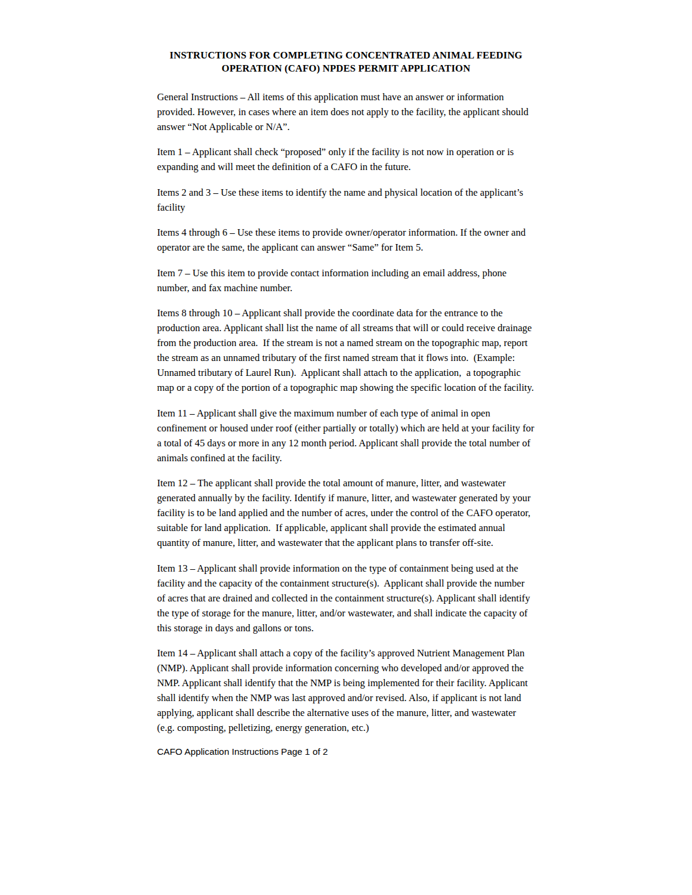INSTRUCTIONS FOR COMPLETING CONCENTRATED ANIMAL FEEDING
OPERATION (CAFO) NPDES PERMIT APPLICATION
General Instructions – All items of this application must have an answer or information provided. However, in cases where an item does not apply to the facility, the applicant should answer “Not Applicable or N/A”.
Item 1 – Applicant shall check “proposed” only if the facility is not now in operation or is expanding and will meet the definition of a CAFO in the future.
Items 2 and 3 – Use these items to identify the name and physical location of the applicant’s facility
Items 4 through 6 – Use these items to provide owner/operator information. If the owner and operator are the same, the applicant can answer “Same” for Item 5.
Item 7 – Use this item to provide contact information including an email address, phone number, and fax machine number.
Items 8 through 10 – Applicant shall provide the coordinate data for the entrance to the production area. Applicant shall list the name of all streams that will or could receive drainage from the production area. If the stream is not a named stream on the topographic map, report the stream as an unnamed tributary of the first named stream that it flows into. (Example: Unnamed tributary of Laurel Run). Applicant shall attach to the application, a topographic map or a copy of the portion of a topographic map showing the specific location of the facility.
Item 11 – Applicant shall give the maximum number of each type of animal in open confinement or housed under roof (either partially or totally) which are held at your facility for a total of 45 days or more in any 12 month period. Applicant shall provide the total number of animals confined at the facility.
Item 12 – The applicant shall provide the total amount of manure, litter, and wastewater generated annually by the facility. Identify if manure, litter, and wastewater generated by your facility is to be land applied and the number of acres, under the control of the CAFO operator, suitable for land application. If applicable, applicant shall provide the estimated annual quantity of manure, litter, and wastewater that the applicant plans to transfer off-site.
Item 13 – Applicant shall provide information on the type of containment being used at the facility and the capacity of the containment structure(s). Applicant shall provide the number of acres that are drained and collected in the containment structure(s). Applicant shall identify the type of storage for the manure, litter, and/or wastewater, and shall indicate the capacity of this storage in days and gallons or tons.
Item 14 – Applicant shall attach a copy of the facility’s approved Nutrient Management Plan (NMP). Applicant shall provide information concerning who developed and/or approved the NMP. Applicant shall identify that the NMP is being implemented for their facility. Applicant shall identify when the NMP was last approved and/or revised. Also, if applicant is not land applying, applicant shall describe the alternative uses of the manure, litter, and wastewater (e.g. composting, pelletizing, energy generation, etc.)
CAFO Application Instructions Page 1 of 2